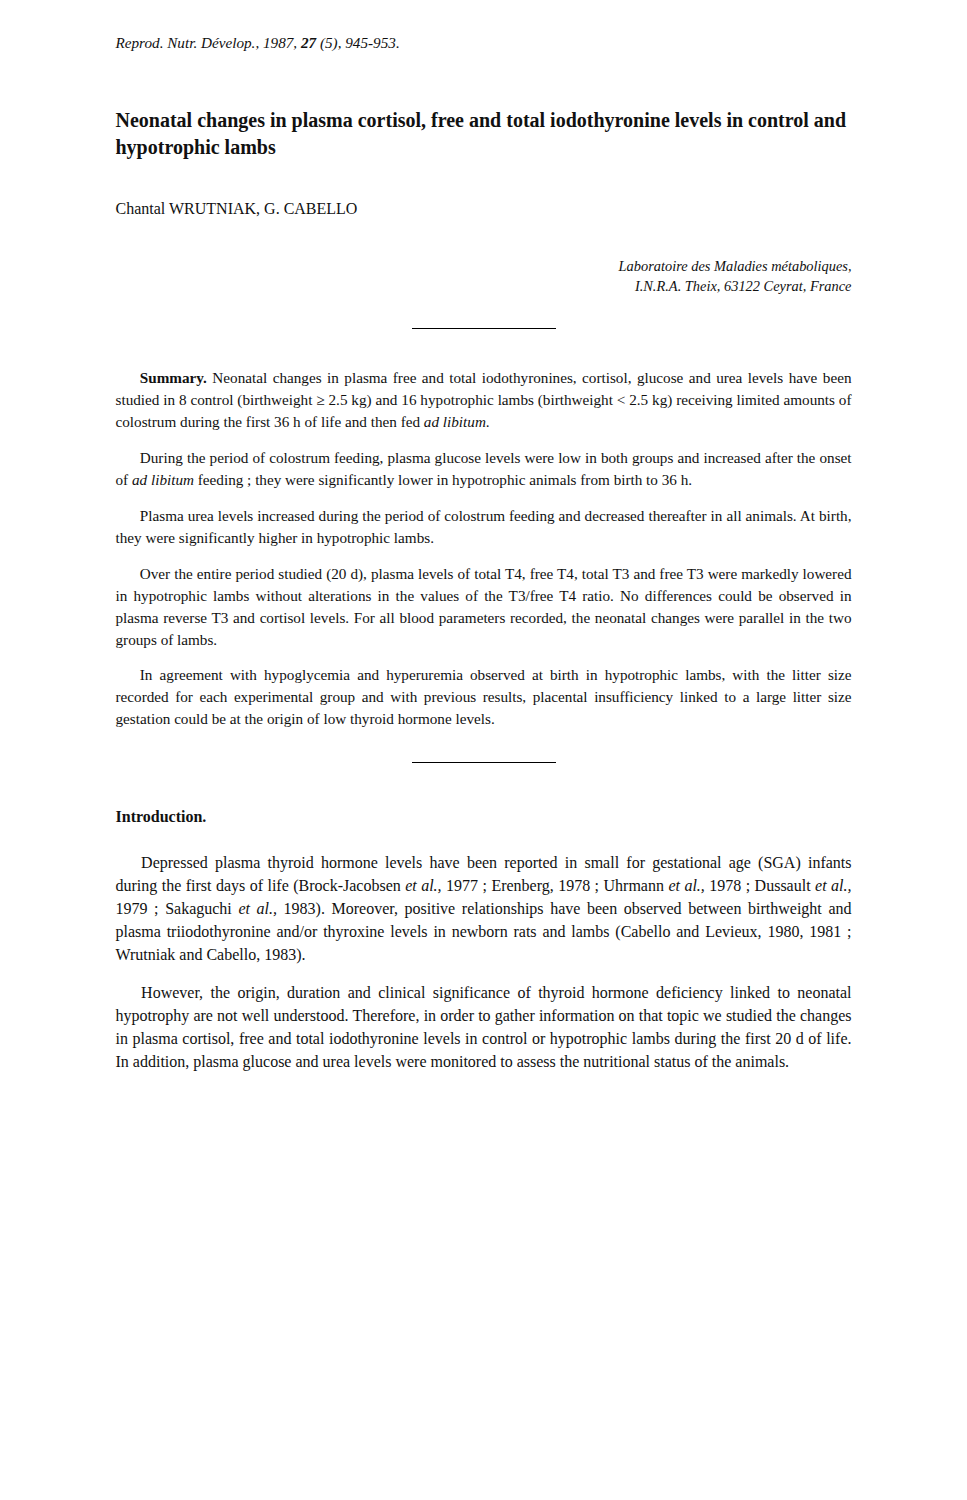Reprod. Nutr. Dévelop., 1987, 27 (5), 945-953.
Neonatal changes in plasma cortisol, free and total iodothyronine levels in control and hypotrophic lambs
Chantal WRUTNIAK, G. CABELLO
Laboratoire des Maladies métaboliques,
I.N.R.A. Theix, 63122 Ceyrat, France
Summary. Neonatal changes in plasma free and total iodothyronines, cortisol, glucose and urea levels have been studied in 8 control (birthweight ≥ 2.5 kg) and 16 hypotrophic lambs (birthweight < 2.5 kg) receiving limited amounts of colostrum during the first 36 h of life and then fed ad libitum.
During the period of colostrum feeding, plasma glucose levels were low in both groups and increased after the onset of ad libitum feeding ; they were significantly lower in hypotrophic animals from birth to 36 h.
Plasma urea levels increased during the period of colostrum feeding and decreased thereafter in all animals. At birth, they were significantly higher in hypotrophic lambs.
Over the entire period studied (20 d), plasma levels of total T4, free T4, total T3 and free T3 were markedly lowered in hypotrophic lambs without alterations in the values of the T3/free T4 ratio. No differences could be observed in plasma reverse T3 and cortisol levels. For all blood parameters recorded, the neonatal changes were parallel in the two groups of lambs.
In agreement with hypoglycemia and hyperuremia observed at birth in hypotrophic lambs, with the litter size recorded for each experimental group and with previous results, placental insufficiency linked to a large litter size gestation could be at the origin of low thyroid hormone levels.
Introduction.
Depressed plasma thyroid hormone levels have been reported in small for gestational age (SGA) infants during the first days of life (Brock-Jacobsen et al., 1977 ; Erenberg, 1978 ; Uhrmann et al., 1978 ; Dussault et al., 1979 ; Sakaguchi et al., 1983). Moreover, positive relationships have been observed between birthweight and plasma triiodothyronine and/or thyroxine levels in newborn rats and lambs (Cabello and Levieux, 1980, 1981 ; Wrutniak and Cabello, 1983).
However, the origin, duration and clinical significance of thyroid hormone deficiency linked to neonatal hypotrophy are not well understood. Therefore, in order to gather information on that topic we studied the changes in plasma cortisol, free and total iodothyronine levels in control or hypotrophic lambs during the first 20 d of life. In addition, plasma glucose and urea levels were monitored to assess the nutritional status of the animals.